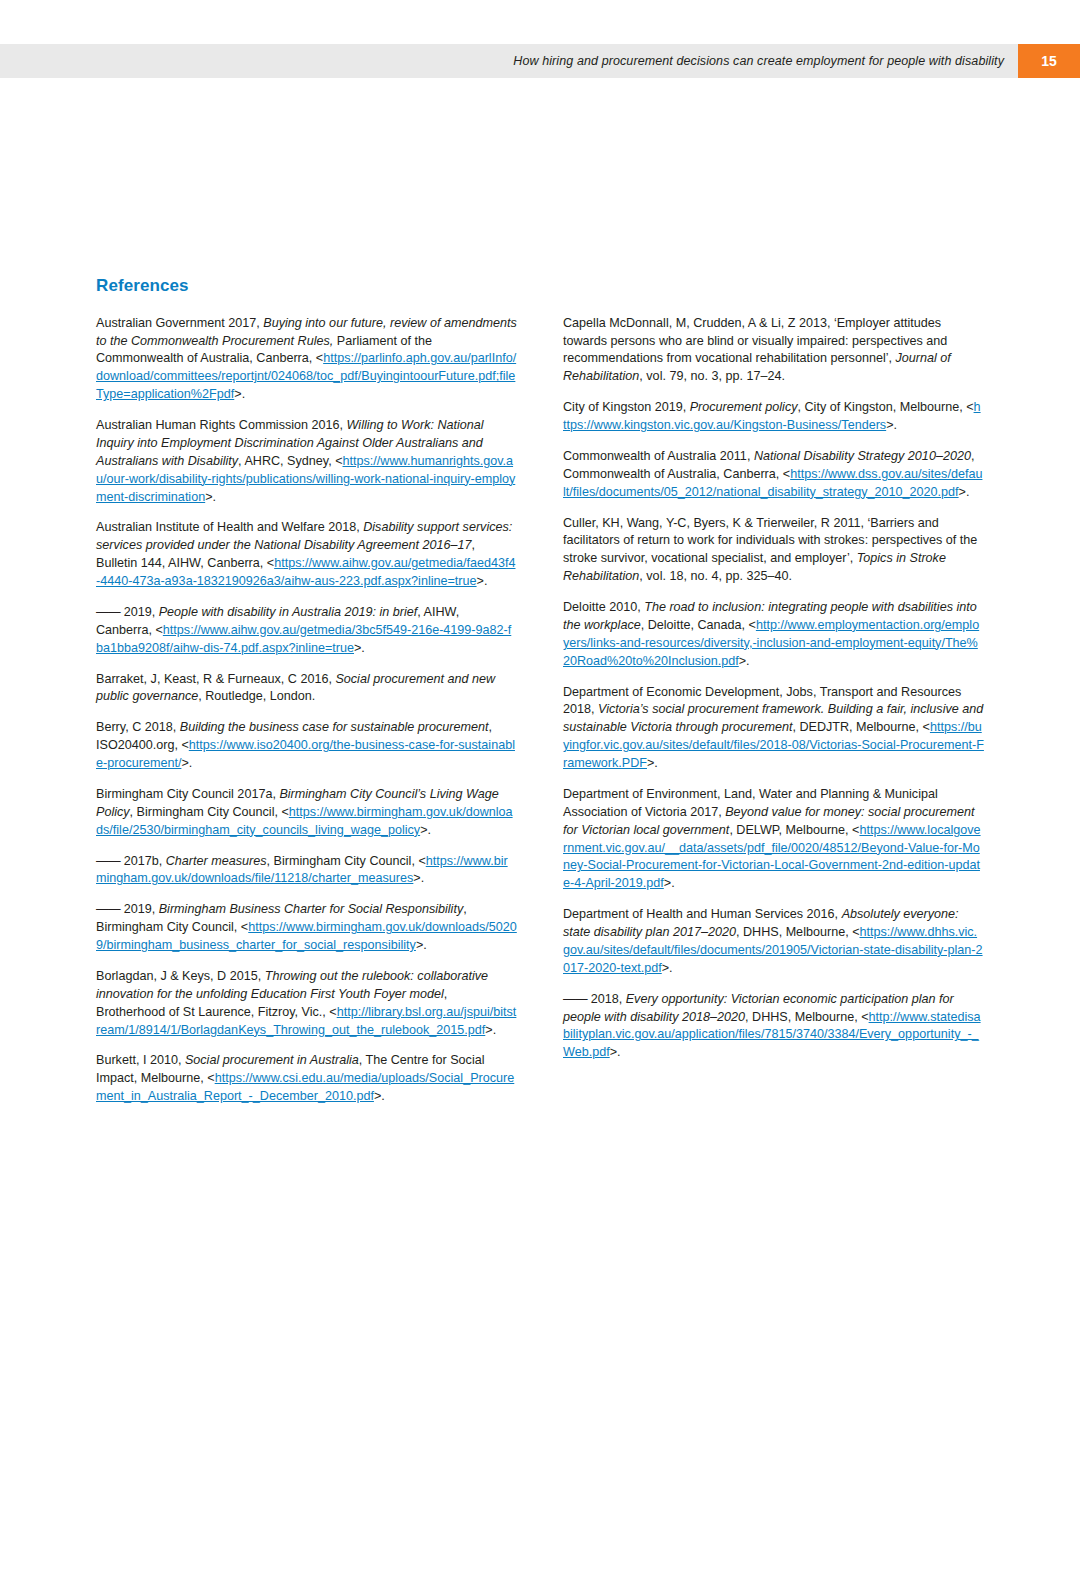How hiring and procurement decisions can create employment for people with disability
15
References
Australian Government 2017, Buying into our future, review of amendments to the Commonwealth Procurement Rules, Parliament of the Commonwealth of Australia, Canberra, <https://parlinfo.aph.gov.au/parlInfo/download/committees/reportjnt/024068/toc_pdf/BuyingintoourFuture.pdf;fileType=application%2Fpdf>.
Australian Human Rights Commission 2016, Willing to Work: National Inquiry into Employment Discrimination Against Older Australians and Australians with Disability, AHRC, Sydney, <https://www.humanrights.gov.au/our-work/disability-rights/publications/willing-work-national-inquiry-employment-discrimination>.
Australian Institute of Health and Welfare 2018, Disability support services: services provided under the National Disability Agreement 2016–17, Bulletin 144, AIHW, Canberra, <https://www.aihw.gov.au/getmedia/faed43f4-4440-473a-a93a-1832190926a3/aihw-aus-223.pdf.aspx?inline=true>.
—— 2019, People with disability in Australia 2019: in brief, AIHW, Canberra, <https://www.aihw.gov.au/getmedia/3bc5f549-216e-4199-9a82-fba1bba9208f/aihw-dis-74.pdf.aspx?inline=true>.
Barraket, J, Keast, R & Furneaux, C 2016, Social procurement and new public governance, Routledge, London.
Berry, C 2018, Building the business case for sustainable procurement, ISO20400.org, <https://www.iso20400.org/the-business-case-for-sustainable-procurement/>.
Birmingham City Council 2017a, Birmingham City Council’s Living Wage Policy, Birmingham City Council, <https://www.birmingham.gov.uk/downloads/file/2530/birmingham_city_councils_living_wage_policy>.
—— 2017b, Charter measures, Birmingham City Council, <https://www.birmingham.gov.uk/downloads/file/11218/charter_measures>.
—— 2019, Birmingham Business Charter for Social Responsibility, Birmingham City Council, <https://www.birmingham.gov.uk/downloads/50209/birmingham_business_charter_for_social_responsibility>.
Borlagdan, J & Keys, D 2015, Throwing out the rulebook: collaborative innovation for the unfolding Education First Youth Foyer model, Brotherhood of St Laurence, Fitzroy, Vic., <http://library.bsl.org.au/jspui/bitstream/1/8914/1/BorlagdanKeys_Throwing_out_the_rulebook_2015.pdf>.
Burkett, I 2010, Social procurement in Australia, The Centre for Social Impact, Melbourne, <https://www.csi.edu.au/media/uploads/Social_Procurement_in_Australia_Report_-_December_2010.pdf>.
Capella McDonnall, M, Crudden, A & Li, Z 2013, ‘Employer attitudes towards persons who are blind or visually impaired: perspectives and recommendations from vocational rehabilitation personnel’, Journal of Rehabilitation, vol. 79, no. 3, pp. 17–24.
City of Kingston 2019, Procurement policy, City of Kingston, Melbourne, <https://www.kingston.vic.gov.au/Kingston-Business/Tenders>.
Commonwealth of Australia 2011, National Disability Strategy 2010–2020, Commonwealth of Australia, Canberra, <https://www.dss.gov.au/sites/default/files/documents/05_2012/national_disability_strategy_2010_2020.pdf>.
Culler, KH, Wang, Y-C, Byers, K & Trierweiler, R 2011, ‘Barriers and facilitators of return to work for individuals with strokes: perspectives of the stroke survivor, vocational specialist, and employer’, Topics in Stroke Rehabilitation, vol. 18, no. 4, pp. 325–40.
Deloitte 2010, The road to inclusion: integrating people with dsabilities into the workplace, Deloitte, Canada, <http://www.employmentaction.org/employers/links-and-resources/diversity,-inclusion-and-employment-equity/The%20Road%20to%20Inclusion.pdf>.
Department of Economic Development, Jobs, Transport and Resources 2018, Victoria’s social procurement framework. Building a fair, inclusive and sustainable Victoria through procurement, DEDJTR, Melbourne, <https://buyingfor.vic.gov.au/sites/default/files/2018-08/Victorias-Social-Procurement-Framework.PDF>.
Department of Environment, Land, Water and Planning & Municipal Association of Victoria 2017, Beyond value for money: social procurement for Victorian local government, DELWP, Melbourne, <https://www.localgovernment.vic.gov.au/__data/assets/pdf_file/0020/48512/Beyond-Value-for-Money-Social-Procurement-for-Victorian-Local-Government-2nd-edition-update-4-April-2019.pdf>.
Department of Health and Human Services 2016, Absolutely everyone: state disability plan 2017–2020, DHHS, Melbourne, <https://www.dhhs.vic.gov.au/sites/default/files/documents/201905/Victorian-state-disability-plan-2017-2020-text.pdf>.
—— 2018, Every opportunity: Victorian economic participation plan for people with disability 2018–2020, DHHS, Melbourne, <http://www.statedisabilityplan.vic.gov.au/application/files/7815/3740/3384/Every_opportunity_-_Web.pdf>.